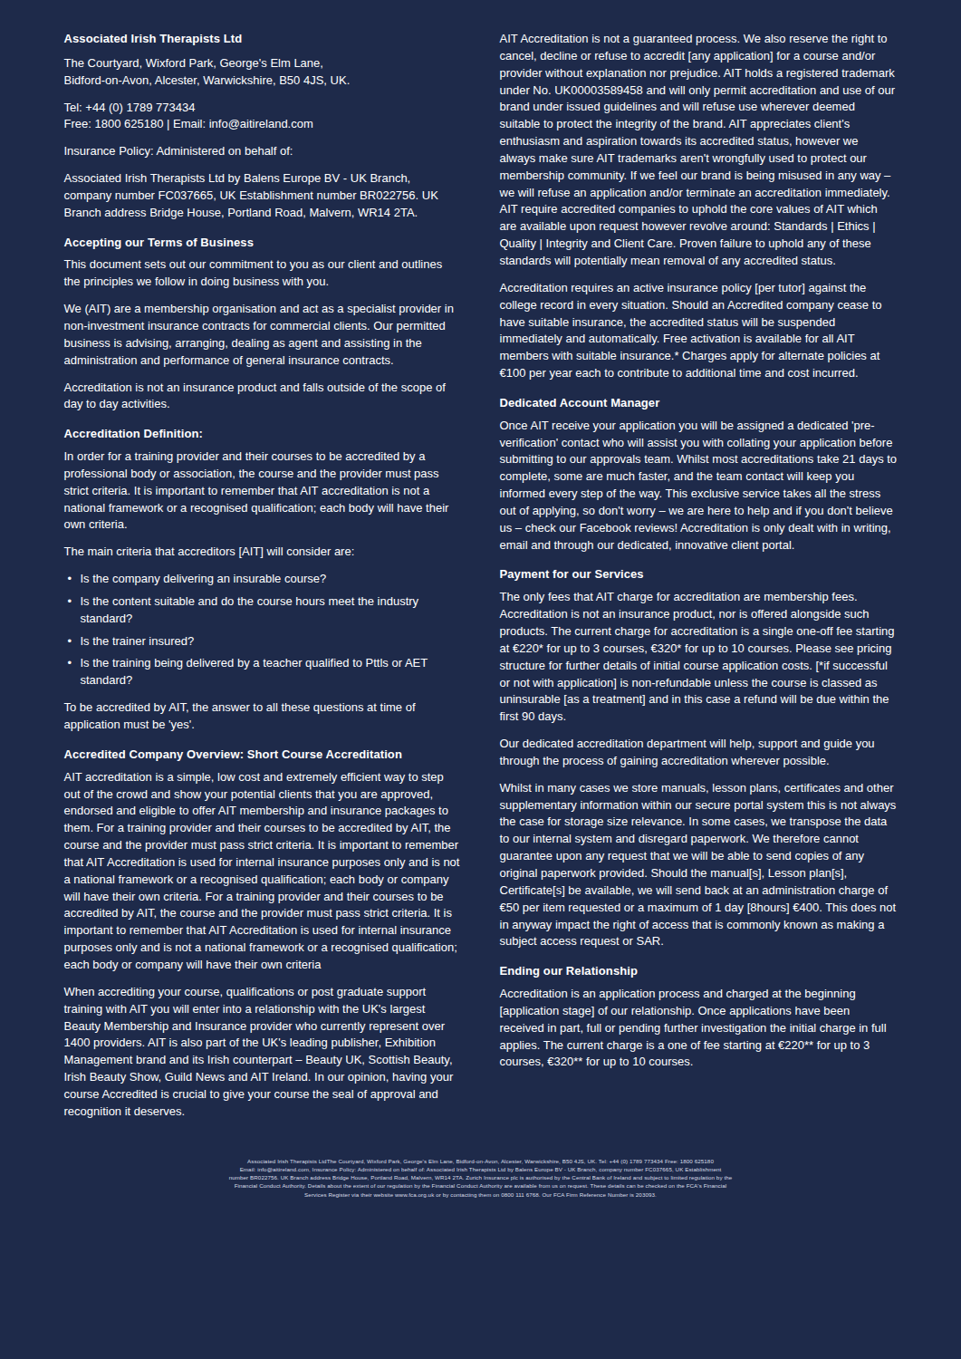Associated Irish Therapists Ltd
The Courtyard, Wixford Park, George's Elm Lane,
Bidford-on-Avon, Alcester, Warwickshire, B50 4JS, UK.
Tel: +44 (0) 1789 773434
Free: 1800 625180 | Email: info@aitireland.com
Insurance Policy: Administered on behalf of:
Associated Irish Therapists Ltd by Balens Europe BV - UK Branch, company number FC037665, UK Establishment number BR022756. UK Branch address Bridge House, Portland Road, Malvern, WR14 2TA.
Accepting our Terms of Business
This document sets out our commitment to you as our client and outlines the principles we follow in doing business with you.
We (AIT) are a membership organisation and act as a specialist provider in non-investment insurance contracts for commercial clients. Our permitted business is advising, arranging, dealing as agent and assisting in the administration and performance of general insurance contracts.
Accreditation is not an insurance product and falls outside of the scope of day to day activities.
Accreditation Definition:
In order for a training provider and their courses to be accredited by a professional body or association, the course and the provider must pass strict criteria. It is important to remember that AIT accreditation is not a national framework or a recognised qualification; each body will have their own criteria.
The main criteria that accreditors [AIT] will consider are:
Is the company delivering an insurable course?
Is the content suitable and do the course hours meet the industry standard?
Is the trainer insured?
Is the training being delivered by a teacher qualified to Pttls or AET standard?
To be accredited by AIT, the answer to all these questions at time of application must be 'yes'.
Accredited Company Overview: Short Course Accreditation
AIT accreditation is a simple, low cost and extremely efficient way to step out of the crowd and show your potential clients that you are approved, endorsed and eligible to offer AIT membership and insurance packages to them. For a training provider and their courses to be accredited by AIT, the course and the provider must pass strict criteria. It is important to remember that AIT Accreditation is used for internal insurance purposes only and is not a national framework or a recognised qualification; each body or company will have their own criteria. For a training provider and their courses to be accredited by AIT, the course and the provider must pass strict criteria. It is important to remember that AIT Accreditation is used for internal insurance purposes only and is not a national framework or a recognised qualification; each body or company will have their own criteria
When accrediting your course, qualifications or post graduate support training with AIT you will enter into a relationship with the UK's largest Beauty Membership and Insurance provider who currently represent over 1400 providers. AIT is also part of the UK's leading publisher, Exhibition Management brand and its Irish counterpart – Beauty UK, Scottish Beauty, Irish Beauty Show, Guild News and AIT Ireland. In our opinion, having your course Accredited is crucial to give your course the seal of approval and recognition it deserves.
AIT Accreditation is not a guaranteed process. We also reserve the right to cancel, decline or refuse to accredit [any application] for a course and/or provider without explanation nor prejudice. AIT holds a registered trademark under No. UK00003589458 and will only permit accreditation and use of our brand under issued guidelines and will refuse use wherever deemed suitable to protect the integrity of the brand. AIT appreciates client's enthusiasm and aspiration towards its accredited status, however we always make sure AIT trademarks aren't wrongfully used to protect our membership community. If we feel our brand is being misused in any way – we will refuse an application and/or terminate an accreditation immediately. AIT require accredited companies to uphold the core values of AIT which are available upon request however revolve around: Standards | Ethics | Quality | Integrity and Client Care. Proven failure to uphold any of these standards will potentially mean removal of any accredited status.
Accreditation requires an active insurance policy [per tutor] against the college record in every situation. Should an Accredited company cease to have suitable insurance, the accredited status will be suspended immediately and automatically. Free activation is available for all AIT members with suitable insurance.* Charges apply for alternate policies at €100 per year each to contribute to additional time and cost incurred.
Dedicated Account Manager
Once AIT receive your application you will be assigned a dedicated 'pre-verification' contact who will assist you with collating your application before submitting to our approvals team. Whilst most accreditations take 21 days to complete, some are much faster, and the team contact will keep you informed every step of the way. This exclusive service takes all the stress out of applying, so don't worry – we are here to help and if you don't believe us – check our Facebook reviews! Accreditation is only dealt with in writing, email and through our dedicated, innovative client portal.
Payment for our Services
The only fees that AIT charge for accreditation are membership fees. Accreditation is not an insurance product, nor is offered alongside such products. The current charge for accreditation is a single one-off fee starting at €220* for up to 3 courses, €320* for up to 10 courses. Please see pricing structure for further details of initial course application costs. [*if successful or not with application] is non-refundable unless the course is classed as uninsurable [as a treatment] and in this case a refund will be due within the first 90 days.
Our dedicated accreditation department will help, support and guide you through the process of gaining accreditation wherever possible.
Whilst in many cases we store manuals, lesson plans, certificates and other supplementary information within our secure portal system this is not always the case for storage size relevance. In some cases, we transpose the data to our internal system and disregard paperwork. We therefore cannot guarantee upon any request that we will be able to send copies of any original paperwork provided. Should the manual[s], Lesson plan[s], Certificate[s] be available, we will send back at an administration charge of €50 per item requested or a maximum of 1 day [8hours] €400. This does not in anyway impact the right of access that is commonly known as making a subject access request or SAR.
Ending our Relationship
Accreditation is an application process and charged at the beginning [application stage] of our relationship. Once applications have been received in part, full or pending further investigation the initial charge in full applies. The current charge is a one of fee starting at €220** for up to 3 courses, €320** for up to 10 courses.
Associated Irish Therapists LtdThe Courtyard, Wixford Park, George's Elm Lane, Bidford-on-Avon, Alcester, Warwickshire, B50 4JS, UK. Tel: +44 (0) 1789 773434 Free: 1800 625180
Email: info@aitireland.com, Insurance Policy: Administered on behalf of: Associated Irish Therapists Ltd by Balens Europe BV - UK Branch, company number FC037665, UK Establishment
number BR022756. UK Branch address Bridge House, Portland Road, Malvern, WR14 2TA. Zurich Insurance plc is authorised by the Central Bank of Ireland and subject to limited regulation by the
Financial Conduct Authority. Details about the extent of our regulation by the Financial Conduct Authority are available from us on request. These details can be checked on the FCA's Financial
Services Register via their website www.fca.org.uk or by contacting them on 0800 111 6768. Our FCA Firm Reference Number is 203093.